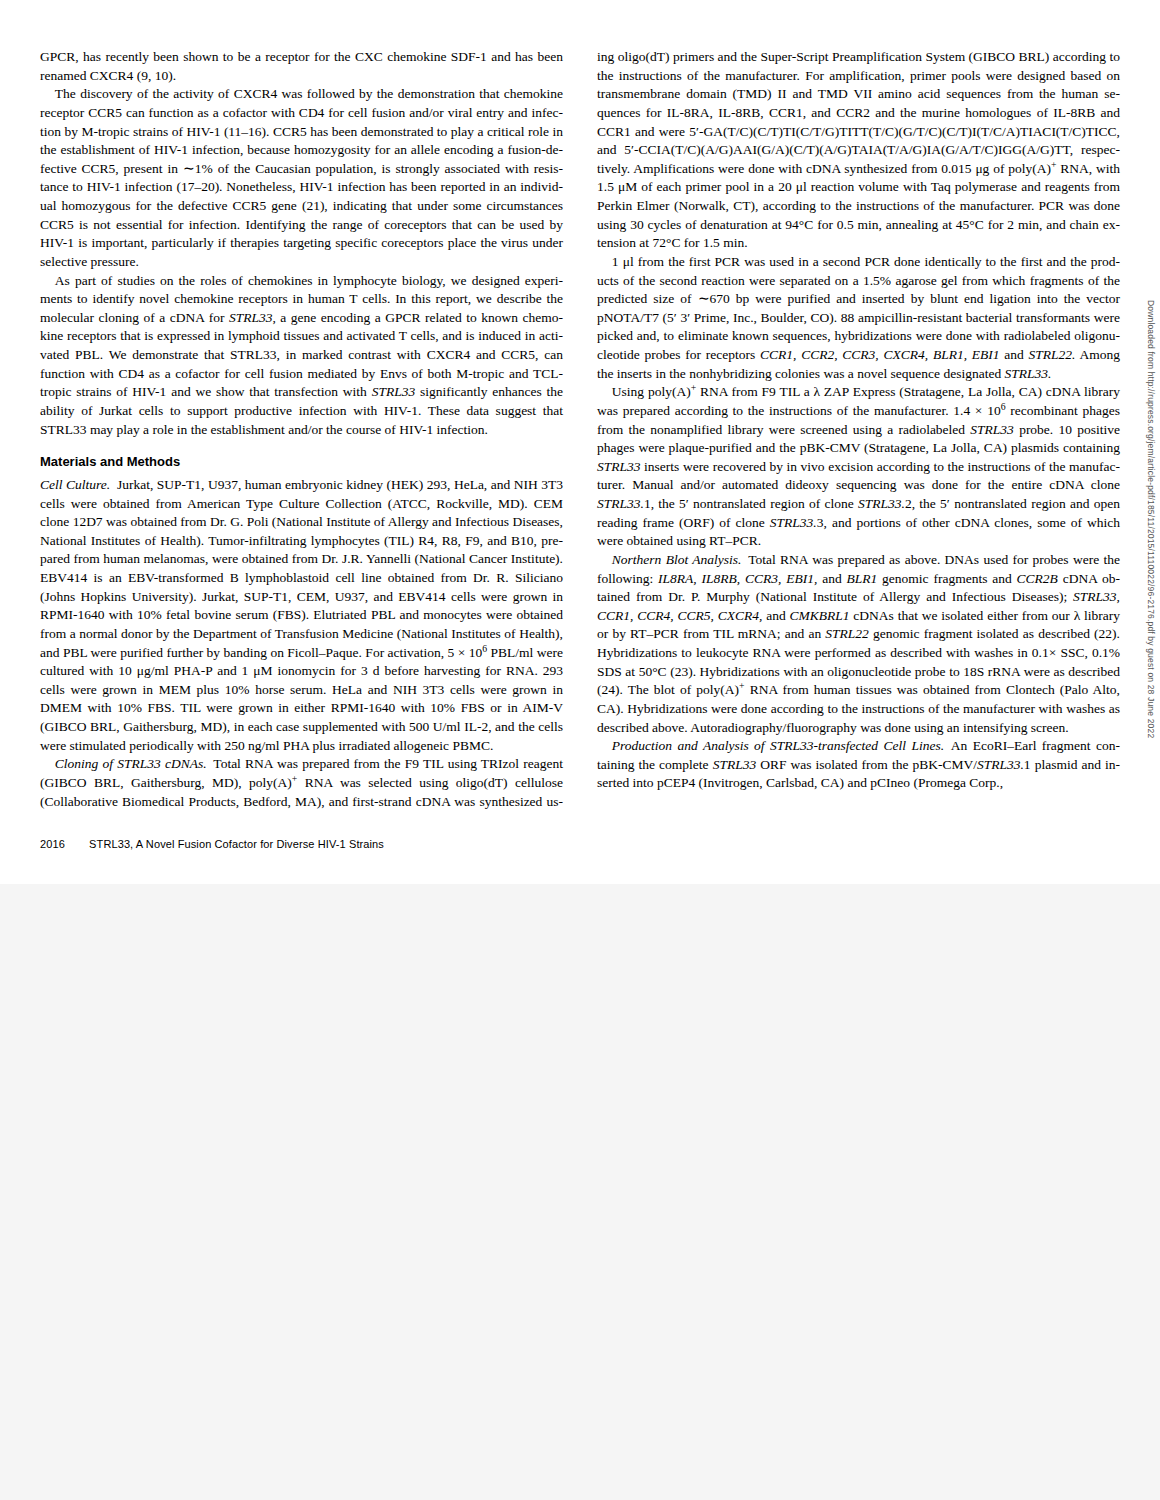Downloaded from http://rupress.org/jem/article-pdf/185/11/2015/1110022/96-2176.pdf by guest on 28 June 2022
GPCR, has recently been shown to be a receptor for the CXC chemokine SDF-1 and has been renamed CXCR4 (9, 10).
The discovery of the activity of CXCR4 was followed by the demonstration that chemokine receptor CCR5 can function as a cofactor with CD4 for cell fusion and/or viral entry and infection by M-tropic strains of HIV-1 (11–16). CCR5 has been demonstrated to play a critical role in the establishment of HIV-1 infection, because homozygosity for an allele encoding a fusion-defective CCR5, present in ∼1% of the Caucasian population, is strongly associated with resistance to HIV-1 infection (17–20). Nonetheless, HIV-1 infection has been reported in an individual homozygous for the defective CCR5 gene (21), indicating that under some circumstances CCR5 is not essential for infection. Identifying the range of coreceptors that can be used by HIV-1 is important, particularly if therapies targeting specific coreceptors place the virus under selective pressure.
As part of studies on the roles of chemokines in lymphocyte biology, we designed experiments to identify novel chemokine receptors in human T cells. In this report, we describe the molecular cloning of a cDNA for STRL33, a gene encoding a GPCR related to known chemokine receptors that is expressed in lymphoid tissues and activated T cells, and is induced in activated PBL. We demonstrate that STRL33, in marked contrast with CXCR4 and CCR5, can function with CD4 as a cofactor for cell fusion mediated by Envs of both M-tropic and TCL-tropic strains of HIV-1 and we show that transfection with STRL33 significantly enhances the ability of Jurkat cells to support productive infection with HIV-1. These data suggest that STRL33 may play a role in the establishment and/or the course of HIV-1 infection.
Materials and Methods
Cell Culture. Jurkat, SUP-T1, U937, human embryonic kidney (HEK) 293, HeLa, and NIH 3T3 cells were obtained from American Type Culture Collection (ATCC, Rockville, MD). CEM clone 12D7 was obtained from Dr. G. Poli (National Institute of Allergy and Infectious Diseases, National Institutes of Health). Tumor-infiltrating lymphocytes (TIL) R4, R8, F9, and B10, prepared from human melanomas, were obtained from Dr. J.R. Yannelli (National Cancer Institute). EBV414 is an EBV-transformed B lymphoblastoid cell line obtained from Dr. R. Siliciano (Johns Hopkins University). Jurkat, SUP-T1, CEM, U937, and EBV414 cells were grown in RPMI-1640 with 10% fetal bovine serum (FBS). Elutriated PBL and monocytes were obtained from a normal donor by the Department of Transfusion Medicine (National Institutes of Health), and PBL were purified further by banding on Ficoll–Paque. For activation, 5 × 106 PBL/ml were cultured with 10 μg/ml PHA-P and 1 μM ionomycin for 3 d before harvesting for RNA. 293 cells were grown in MEM plus 10% horse serum. HeLa and NIH 3T3 cells were grown in DMEM with 10% FBS. TIL were grown in either RPMI-1640 with 10% FBS or in AIM-V (GIBCO BRL, Gaithersburg, MD), in each case supplemented with 500 U/ml IL-2, and the cells were stimulated periodically with 250 ng/ml PHA plus irradiated allogeneic PBMC.
Cloning of STRL33 cDNAs. Total RNA was prepared from the F9 TIL using TRIzol reagent (GIBCO BRL, Gaithersburg, MD), poly(A)+ RNA was selected using oligo(dT) cellulose (Collaborative Biomedical Products, Bedford, MA), and first-strand cDNA was synthesized using oligo(dT) primers and the Super-Script Preamplification System (GIBCO BRL) according to the instructions of the manufacturer. For amplification, primer pools were designed based on transmembrane domain (TMD) II and TMD VII amino acid sequences from the human sequences for IL-8RA, IL-8RB, CCR1, and CCR2 and the murine homologues of IL-8RB and CCR1 and were 5′-GA(T/C)(C/T)TI(C/T/G)TITT(T/C)(G/T/C)(C/T)I(T/C/A)TIACI(T/C)TICC, and 5′-CCIA(T/C)(A/G)AAI(G/A)(C/T)(A/G)TAIA(T/A/G)IA(G/A/T/C)IGG(A/G)TT, respectively. Amplifications were done with cDNA synthesized from 0.015 μg of poly(A)+ RNA, with 1.5 μM of each primer pool in a 20 μl reaction volume with Taq polymerase and reagents from Perkin Elmer (Norwalk, CT), according to the instructions of the manufacturer. PCR was done using 30 cycles of denaturation at 94°C for 0.5 min, annealing at 45°C for 2 min, and chain extension at 72°C for 1.5 min.
1 μl from the first PCR was used in a second PCR done identically to the first and the products of the second reaction were separated on a 1.5% agarose gel from which fragments of the predicted size of ∼670 bp were purified and inserted by blunt end ligation into the vector pNOTA/T7 (5′ 3′ Prime, Inc., Boulder, CO). 88 ampicillin-resistant bacterial transformants were picked and, to eliminate known sequences, hybridizations were done with radiolabeled oligonucleotide probes for receptors CCR1, CCR2, CCR3, CXCR4, BLR1, EBI1 and STRL22. Among the inserts in the nonhybridizing colonies was a novel sequence designated STRL33.
Using poly(A)+ RNA from F9 TIL a λ ZAP Express (Stratagene, La Jolla, CA) cDNA library was prepared according to the instructions of the manufacturer. 1.4 × 106 recombinant phages from the nonamplified library were screened using a radiolabeled STRL33 probe. 10 positive phages were plaque-purified and the pBK-CMV (Stratagene, La Jolla, CA) plasmids containing STRL33 inserts were recovered by in vivo excision according to the instructions of the manufacturer. Manual and/or automated dideoxy sequencing was done for the entire cDNA clone STRL33. 1, the 5′ nontranslated region of clone STRL33. 2, the 5′ nontranslated region and open reading frame (ORF) of clone STRL33. 3, and portions of other cDNA clones, some of which were obtained using RT–PCR.
Northern Blot Analysis. Total RNA was prepared as above. DNAs used for probes were the following: IL8RA, IL8RB, CCR3, EBI1, and BLR1 genomic fragments and CCR2B cDNA obtained from Dr. P. Murphy (National Institute of Allergy and Infectious Diseases); STRL33, CCR1, CCR4, CCR5, CXCR4, and CMKBRL1 cDNAs that we isolated either from our λ library or by RT–PCR from TIL mRNA; and an STRL22 genomic fragment isolated as described (22). Hybridizations to leukocyte RNA were performed as described with washes in 0.1× SSC, 0.1% SDS at 50°C (23). Hybridizations with an oligonucleotide probe to 18S rRNA were as described (24). The blot of poly(A)+ RNA from human tissues was obtained from Clontech (Palo Alto, CA). Hybridizations were done according to the instructions of the manufacturer with washes as described above. Autoradiography/fluorography was done using an intensifying screen.
Production and Analysis of STRL33-transfected Cell Lines. An EcoRI–Earl fragment containing the complete STRL33 ORF was isolated from the pBK-CMV/STRL33. 1 plasmid and inserted into pCEP4 (Invitrogen, Carlsbad, CA) and pCIneo (Promega Corp.,
2016 STRL33, A Novel Fusion Cofactor for Diverse HIV-1 Strains